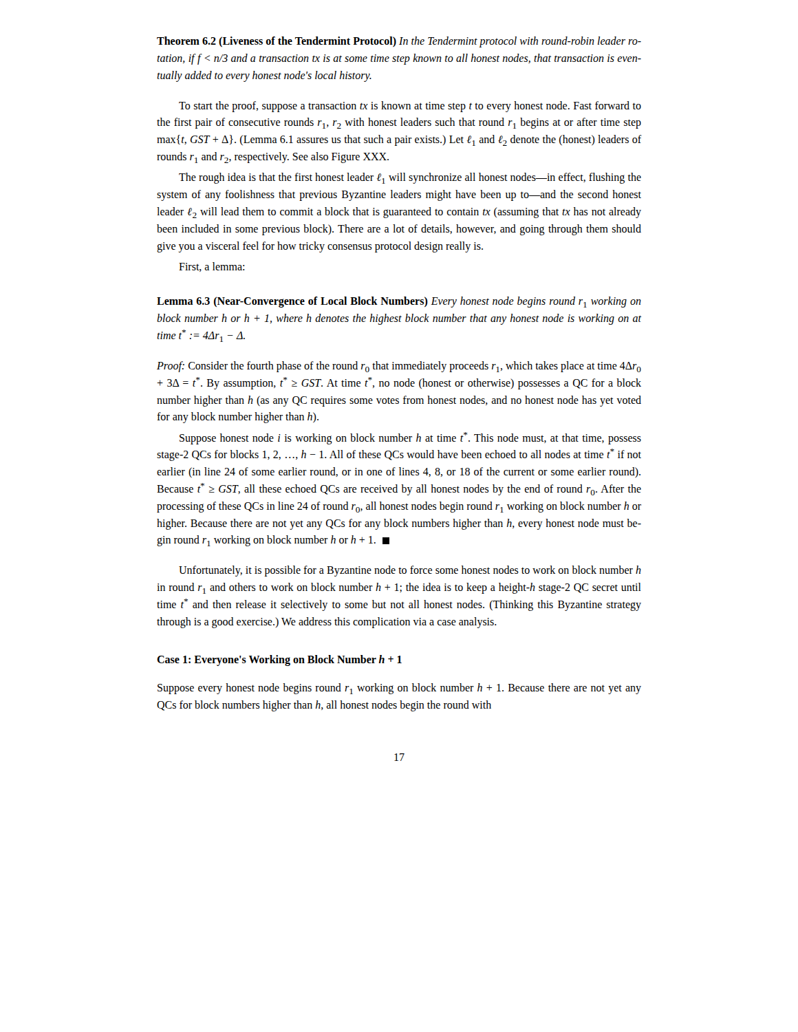Theorem 6.2 (Liveness of the Tendermint Protocol) In the Tendermint protocol with round-robin leader rotation, if f < n/3 and a transaction tx is at some time step known to all honest nodes, that transaction is eventually added to every honest node's local history.
To start the proof, suppose a transaction tx is known at time step t to every honest node. Fast forward to the first pair of consecutive rounds r1, r2 with honest leaders such that round r1 begins at or after time step max{t, GST + Δ}. (Lemma 6.1 assures us that such a pair exists.) Let ℓ1 and ℓ2 denote the (honest) leaders of rounds r1 and r2, respectively. See also Figure XXX.
The rough idea is that the first honest leader ℓ1 will synchronize all honest nodes—in effect, flushing the system of any foolishness that previous Byzantine leaders might have been up to—and the second honest leader ℓ2 will lead them to commit a block that is guaranteed to contain tx (assuming that tx has not already been included in some previous block). There are a lot of details, however, and going through them should give you a visceral feel for how tricky consensus protocol design really is.
First, a lemma:
Lemma 6.3 (Near-Convergence of Local Block Numbers) Every honest node begins round r1 working on block number h or h + 1, where h denotes the highest block number that any honest node is working on at time t* := 4Δr1 − Δ.
Proof: Consider the fourth phase of the round r0 that immediately proceeds r1, which takes place at time 4Δr0 + 3Δ = t*. By assumption, t* ≥ GST. At time t*, no node (honest or otherwise) possesses a QC for a block number higher than h (as any QC requires some votes from honest nodes, and no honest node has yet voted for any block number higher than h).
Suppose honest node i is working on block number h at time t*. This node must, at that time, possess stage-2 QCs for blocks 1, 2, …, h − 1. All of these QCs would have been echoed to all nodes at time t* if not earlier (in line 24 of some earlier round, or in one of lines 4, 8, or 18 of the current or some earlier round). Because t* ≥ GST, all these echoed QCs are received by all honest nodes by the end of round r0. After the processing of these QCs in line 24 of round r0, all honest nodes begin round r1 working on block number h or higher. Because there are not yet any QCs for any block numbers higher than h, every honest node must begin round r1 working on block number h or h + 1.
Unfortunately, it is possible for a Byzantine node to force some honest nodes to work on block number h in round r1 and others to work on block number h + 1; the idea is to keep a height-h stage-2 QC secret until time t* and then release it selectively to some but not all honest nodes. (Thinking this Byzantine strategy through is a good exercise.) We address this complication via a case analysis.
Case 1: Everyone's Working on Block Number h + 1
Suppose every honest node begins round r1 working on block number h + 1. Because there are not yet any QCs for block numbers higher than h, all honest nodes begin the round with
17